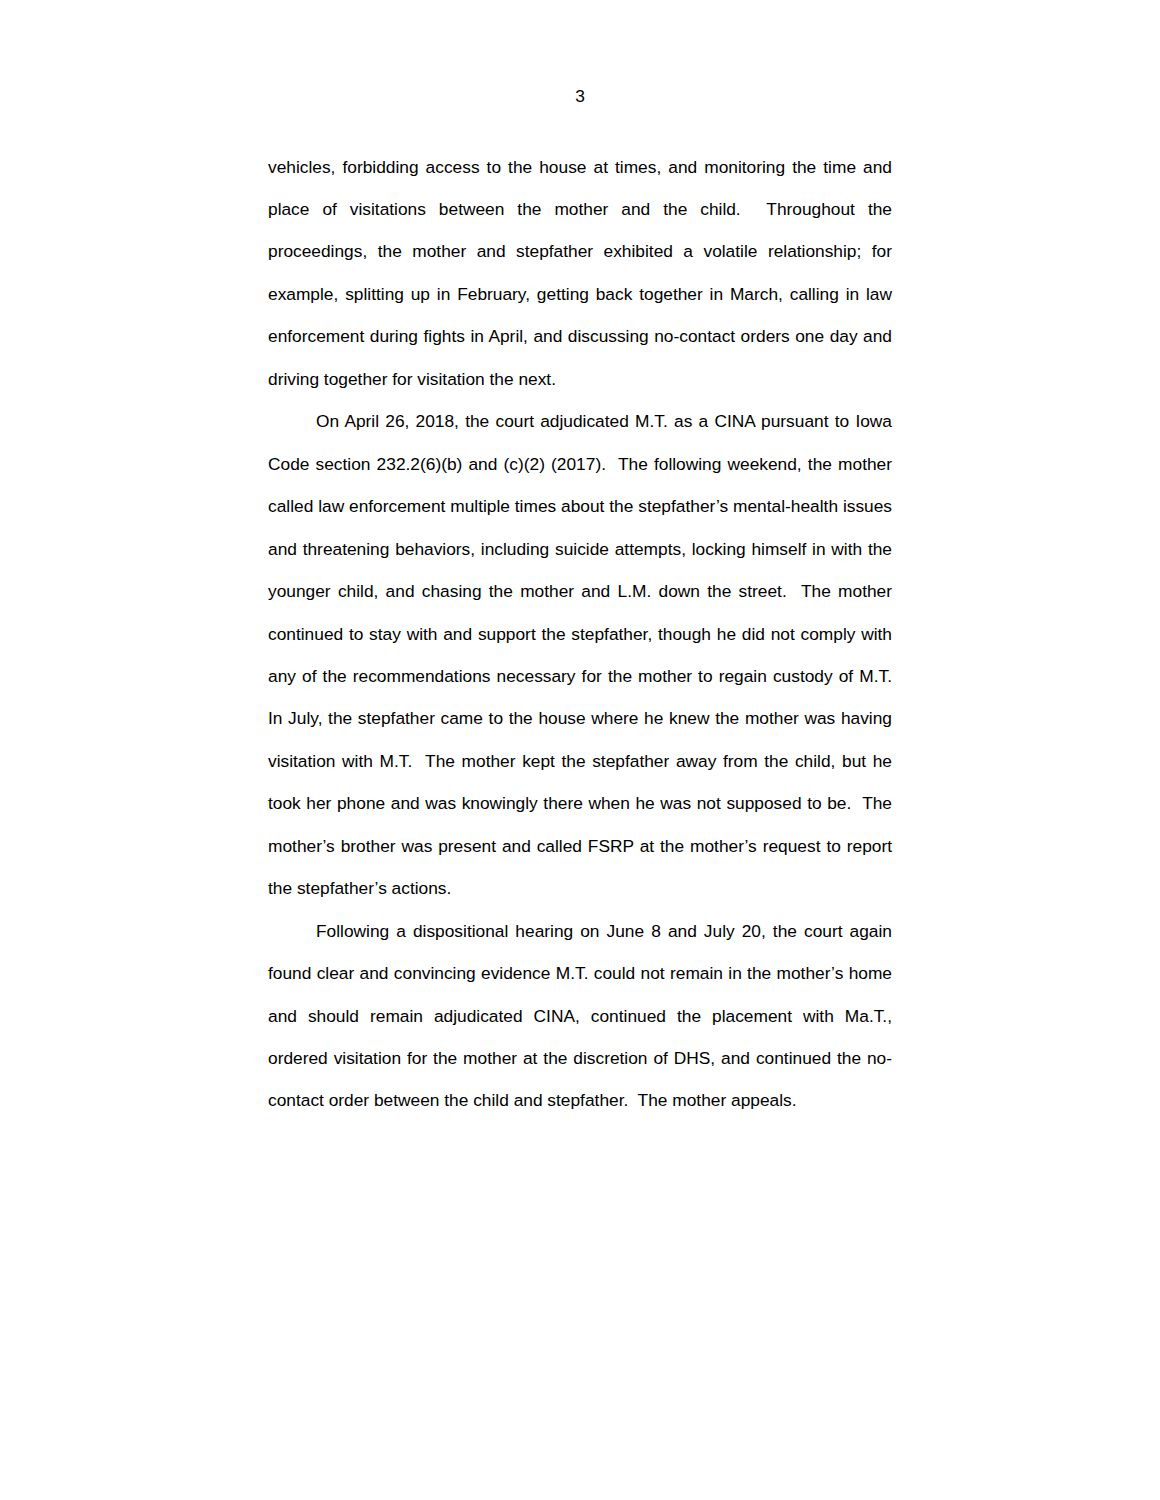3
vehicles, forbidding access to the house at times, and monitoring the time and place of visitations between the mother and the child. Throughout the proceedings, the mother and stepfather exhibited a volatile relationship; for example, splitting up in February, getting back together in March, calling in law enforcement during fights in April, and discussing no-contact orders one day and driving together for visitation the next.
On April 26, 2018, the court adjudicated M.T. as a CINA pursuant to Iowa Code section 232.2(6)(b) and (c)(2) (2017). The following weekend, the mother called law enforcement multiple times about the stepfather’s mental-health issues and threatening behaviors, including suicide attempts, locking himself in with the younger child, and chasing the mother and L.M. down the street. The mother continued to stay with and support the stepfather, though he did not comply with any of the recommendations necessary for the mother to regain custody of M.T. In July, the stepfather came to the house where he knew the mother was having visitation with M.T. The mother kept the stepfather away from the child, but he took her phone and was knowingly there when he was not supposed to be. The mother’s brother was present and called FSRP at the mother’s request to report the stepfather’s actions.
Following a dispositional hearing on June 8 and July 20, the court again found clear and convincing evidence M.T. could not remain in the mother’s home and should remain adjudicated CINA, continued the placement with Ma.T., ordered visitation for the mother at the discretion of DHS, and continued the no-contact order between the child and stepfather. The mother appeals.